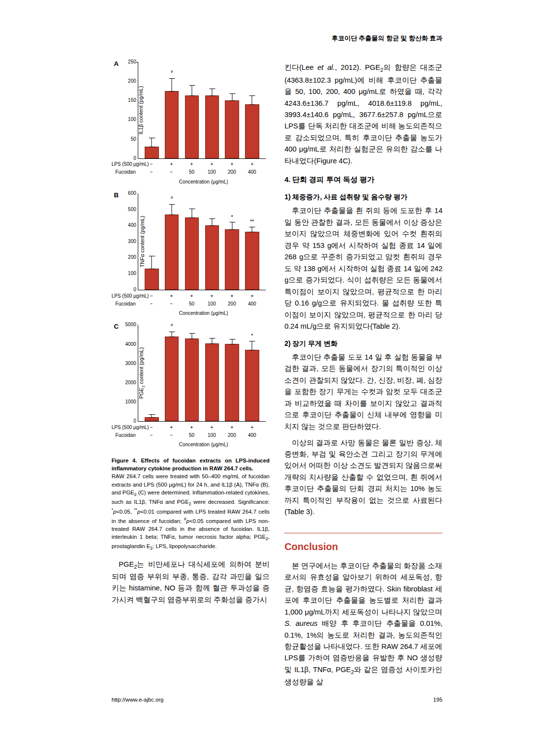후코이단 추출물의 항균 및 항산화 효과
A IL1β content (pg/mL)
250 200 150 100 50 0
#
LPS (500 μg/mL)
−
+
+
+
+
+
Fucoidan
−
−
50
100
200
400
Concentration (μg/mL)
B TNFα content (pg/mL)
600 500 400 300 200 100 0
#
*
**
LPS (500 μg/mL)
−
+
+
+
+
+
Fucoidan
−
−
50
100
200
400
Concentration (μg/mL)
C PGE2 content (pg/mL)
5000 4000 3000 2000 1000 0
#
*
LPS (500 μg/mL)
−
+
+
+
+
+
Fucoidan
−
−
50
100
200
400
Concentration (μg/mL)
Figure 4. Effects of fucoidan extracts on LPS-induced inflammatory cytokine production in RAW 264.7 cells.
RAW 264.7 cells were treated with 50–400 mg/mL of fucoidan extracts and LPS (500 μg/mL) for 24 h, and IL1β (A), TNFα (B), and PGE2 (C) were determined. Inflammation-related cytokines, such as IL1β, TNFα and PGE2 were decreased. Significance: *p<0.05, **p<0.01 compared with LPS treated RAW 264.7 cells in the absence of fucoidan; #p<0.05 compared with LPS non-treated RAW 264.7 cells in the absence of fucoidan. IL1β, interleukin 1 beta; TNFα, tumor necrosis factor alpha; PGE2, prostaglandin E2; LPS, lipopolysaccharide.
PGE2는 비만세포나 대식세포에 의하여 분비되며 염증 부위의 부종, 통증, 감각 과민을 일으키는 histamine, NO 등과 함께 혈관 투과성을 증가시켜 백혈구의 염증부위로의 주화성을 증가시
킨다(Lee et al., 2012). PGE2의 함량은 대조군(4363.8±102.3 pg/mL)에 비해 후코이단 추출물을 50, 100, 200, 400 μg/mL로 하였을 때, 각각 4243.6±136.7 pg/mL, 4018.6±119.8 pg/mL, 3993.4±140.6 pg/mL, 3677.6±257.8 pg/mL으로 LPS를 단독 처리한 대조군에 비해 농도의존적으로 감소되었으며, 특히 후코이단 추출물 농도가 400 μg/mL로 처리한 실험군은 유의한 감소를 나타내었다(Figure 4C).
4. 단회 경피 투여 독성 평가
1) 체중증가, 사료 섭취량 및 음수량 평가
후코이단 추출물을 흰 쥐의 등에 도포한 후 14 일 동안 관찰한 결과, 모든 동물에서 이상 증상은 보이지 않았으며 체중변화에 있어 수컷 흰쥐의 경우 약 153 g에서 시작하여 실험 종료 14 일에 268 g으로 꾸준히 증가되었고 암컷 흰쥐의 경우도 약 138 g에서 시작하여 실험 종료 14 일에 242 g으로 증가되었다. 식이 섭취량은 모든 동물에서 특이점이 보이지 않았으며, 평균적으로 한 마리 당 0.16 g/g으로 유지되었다. 물 섭취량 또한 특이점이 보이지 않았으며, 평균적으로 한 마리 당 0.24 mL/g으로 유지되었다(Table 2).
2) 장기 무게 변화
후코이단 추출물 도포 14 일 후 실험 동물을 부검한 결과, 모든 동물에서 장기의 특이적인 이상 소견이 관찰되지 않았다. 간, 신장, 비장, 폐, 심장을 포함한 장기 무게는 수컷과 암컷 모두 대조군과 비교하였을 때 차이를 보이지 않았고 결과적으로 후코이단 추출물이 신체 내부에 영향을 미치지 않는 것으로 판단하였다.
이상의 결과로 사망 동물은 물론 일반 증상, 체중변화, 부검 및 육안소견 그리고 장기의 무게에 있어서 어떠한 이상 소견도 발견되지 않음으로써 개략의 치사량을 산출할 수 없었으며, 흰 쥐에서 후코이단 추출물의 단회 경피 처치는 10% 농도까지 특이적인 부작용이 없는 것으로 사료된다(Table 3).
Conclusion
본 연구에서는 후코이단 추출물의 화장품 소재로서의 유효성을 알아보기 위하여 세포독성, 항균, 항염증 효능을 평가하였다. Skin fibroblast 세포에 후코이단 추출물을 농도별로 처리한 결과 1,000 μg/mL까지 세포독성이 나타나지 않았으며 S. aureus 배양 후 후코이단 추출물을 0.01%, 0.1%, 1%의 농도로 처리한 결과, 농도의존적인 항균활성을 나타내었다. 또한 RAW 264.7 세포에 LPS를 가하여 염증반응을 유발한 후 NO 생성량 및 IL1β, TNFα, PGE2와 같은 염증성 사이토카인 생성량을 살
http://www.e-ajbc.org 195